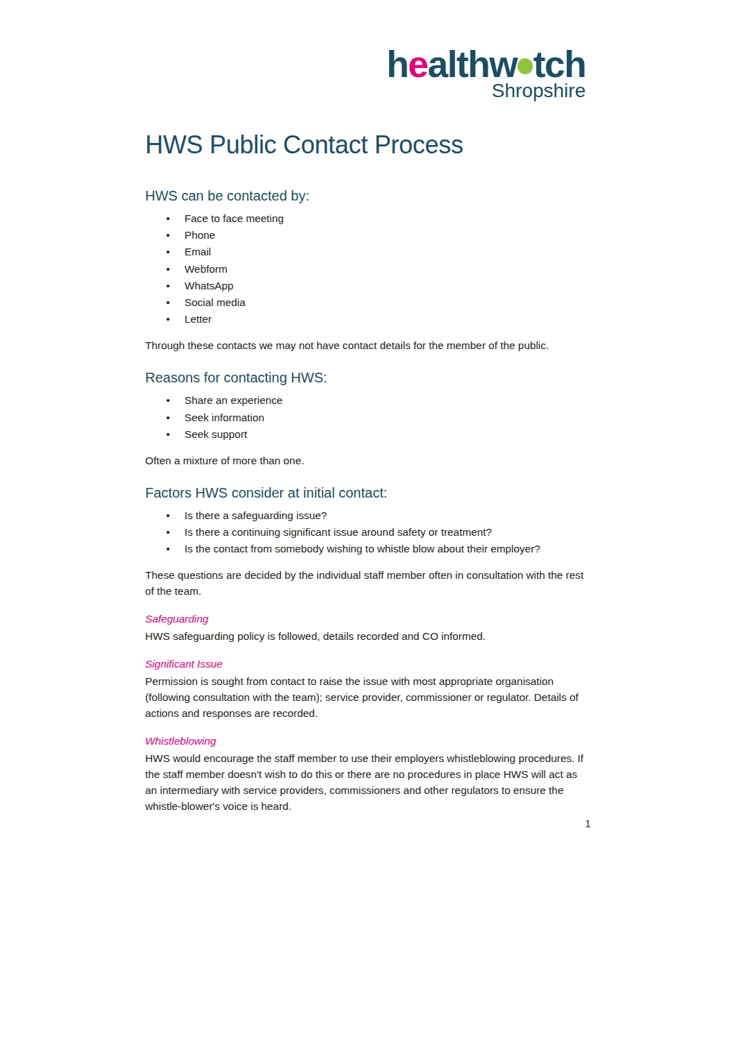healthw tch
Shropshire
HWS Public Contact Process
HWS can be contacted by:
Face to face meeting
Phone
Email
Webform
WhatsApp
Social media
Letter
Through these contacts we may not have contact details for the member of the public.
Reasons for contacting HWS:
Share an experience
Seek information
Seek support
Often a mixture of more than one.
Factors HWS consider at initial contact:
Is there a safeguarding issue?
Is there a continuing significant issue around safety or treatment?
Is the contact from somebody wishing to whistle blow about their employer?
These questions are decided by the individual staff member often in consultation with the rest of the team.
Safeguarding
HWS safeguarding policy is followed, details recorded and CO informed.
Significant Issue
Permission is sought from contact to raise the issue with most appropriate organisation (following consultation with the team); service provider, commissioner or regulator. Details of actions and responses are recorded.
Whistleblowing
HWS would encourage the staff member to use their employers whistleblowing procedures. If the staff member doesn't wish to do this or there are no procedures in place HWS will act as an intermediary with service providers, commissioners and other regulators to ensure the whistle-blower's voice is heard.
1